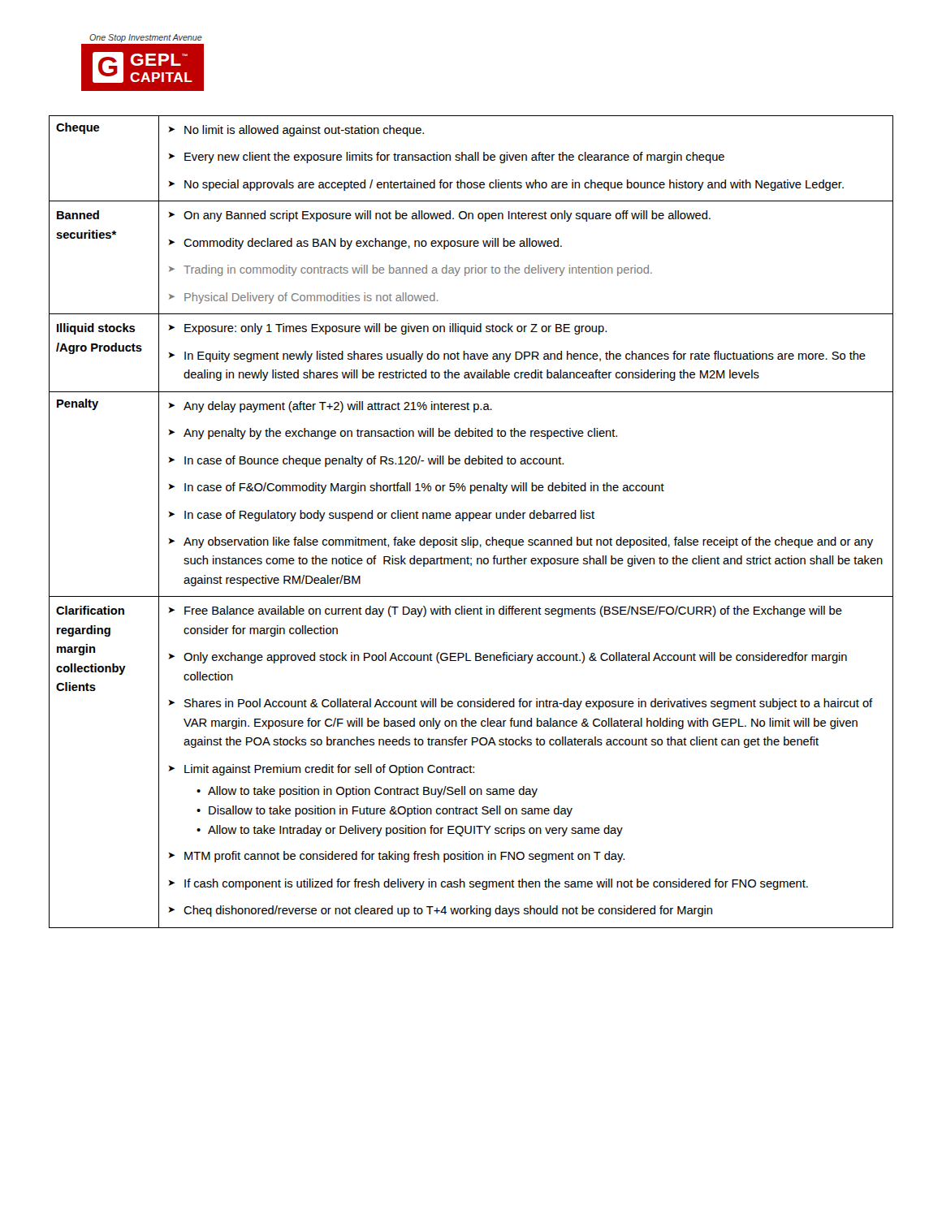One Stop Investment Avenue
G
GEPL™
CAPITAL
| Cheque | No limit is allowed against out-station cheque. Every new client the exposure limits for transaction shall be given after the clearance of margin cheque No special approvals are accepted / entertained for those clients who are in cheque bounce history and with Negative Ledger. |
| Banned securities* | On any Banned script Exposure will not be allowed. On open Interest only square off will be allowed. Commodity declared as BAN by exchange, no exposure will be allowed. Trading in commodity contracts will be banned a day prior to the delivery intention period. Physical Delivery of Commodities is not allowed. |
| Illiquid stocks /Agro Products | Exposure: only 1 Times Exposure will be given on illiquid stock or Z or BE group. In Equity segment newly listed shares usually do not have any DPR and hence, the chances for rate fluctuations are more. So the dealing in newly listed shares will be restricted to the available credit balanceafter considering the M2M levels |
| Penalty | Any delay payment (after T+2) will attract 21% interest p.a. Any penalty by the exchange on transaction will be debited to the respective client. In case of Bounce cheque penalty of Rs.120/- will be debited to account. In case of F&O/Commodity Margin shortfall 1% or 5% penalty will be debited in the account In case of Regulatory body suspend or client name appear under debarred list Any observation like false commitment, fake deposit slip, cheque scanned but not deposited, false receipt of the cheque and or any such instances come to the notice of Risk department; no further exposure shall be given to the client and strict action shall be taken against respective RM/Dealer/BM |
| Clarification regarding margin collectionby Clients | Free Balance available on current day (T Day) with client in different segments (BSE/NSE/FO/CURR) of the Exchange will be consider for margin collection Only exchange approved stock in Pool Account (GEPL Beneficiary account.) & Collateral Account will be consideredfor margin collection Shares in Pool Account & Collateral Account will be considered for intra-day exposure in derivatives segment subject to a haircut of VAR margin. Exposure for C/F will be based only on the clear fund balance & Collateral holding with GEPL. No limit will be given against the POA stocks so branches needs to transfer POA stocks to collaterals account so that client can get the benefit Limit against Premium credit for sell of Option Contract: Allow to take position in Option Contract Buy/Sell on same day Disallow to take position in Future &Option contract Sell on same day Allow to take Intraday or Delivery position for EQUITY scrips on very same day MTM profit cannot be considered for taking fresh position in FNO segment on T day. If cash component is utilized for fresh delivery in cash segment then the same will not be considered for FNO segment. Cheq dishonored/reverse or not cleared up to T+4 working days should not be considered for Margin |